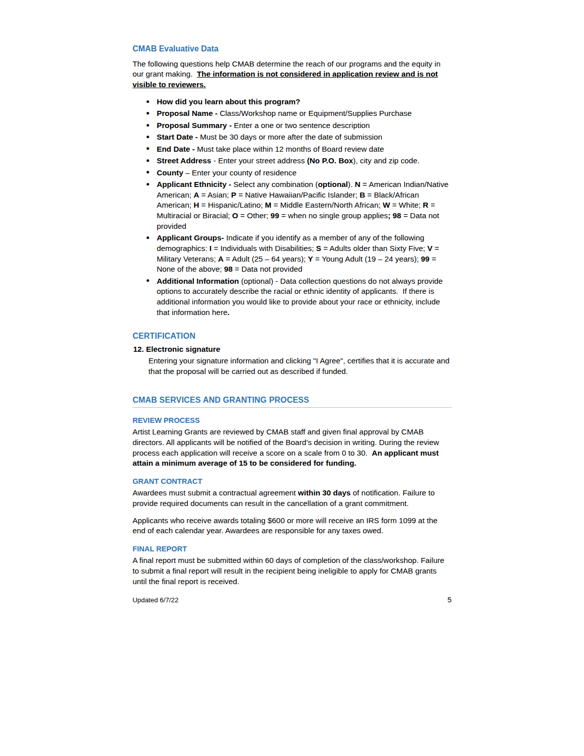CMAB Evaluative Data
The following questions help CMAB determine the reach of our programs and the equity in our grant making. The information is not considered in application review and is not visible to reviewers.
How did you learn about this program?
Proposal Name - Class/Workshop name or Equipment/Supplies Purchase
Proposal Summary - Enter a one or two sentence description
Start Date - Must be 30 days or more after the date of submission
End Date - Must take place within 12 months of Board review date
Street Address - Enter your street address (No P.O. Box), city and zip code.
County – Enter your county of residence
Applicant Ethnicity - Select any combination (optional). N = American Indian/Native American; A = Asian; P = Native Hawaiian/Pacific Islander; B = Black/African American; H = Hispanic/Latino; M = Middle Eastern/North African; W = White; R = Multiracial or Biracial; O = Other; 99 = when no single group applies; 98 = Data not provided
Applicant Groups- Indicate if you identify as a member of any of the following demographics: I = Individuals with Disabilities; S = Adults older than Sixty Five; V = Military Veterans; A = Adult (25 – 64 years); Y = Young Adult (19 – 24 years); 99 = None of the above; 98 = Data not provided
Additional Information (optional) - Data collection questions do not always provide options to accurately describe the racial or ethnic identity of applicants. If there is additional information you would like to provide about your race or ethnicity, include that information here.
CERTIFICATION
Electronic signature Entering your signature information and clicking "I Agree", certifies that it is accurate and that the proposal will be carried out as described if funded.
CMAB SERVICES AND GRANTING PROCESS
REVIEW PROCESS
Artist Learning Grants are reviewed by CMAB staff and given final approval by CMAB directors. All applicants will be notified of the Board’s decision in writing. During the review process each application will receive a score on a scale from 0 to 30. An applicant must attain a minimum average of 15 to be considered for funding.
GRANT CONTRACT
Awardees must submit a contractual agreement within 30 days of notification. Failure to provide required documents can result in the cancellation of a grant commitment.
Applicants who receive awards totaling $600 or more will receive an IRS form 1099 at the end of each calendar year. Awardees are responsible for any taxes owed.
FINAL REPORT
A final report must be submitted within 60 days of completion of the class/workshop. Failure to submit a final report will result in the recipient being ineligible to apply for CMAB grants until the final report is received.
Updated 6/7/22 5